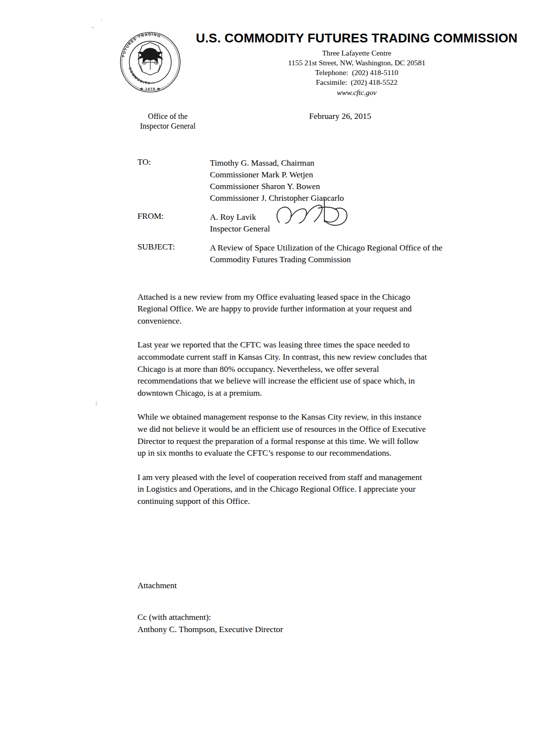, • I
FUTURES TRADING COMMODITY ★ 1975 ★
U.S. COMMODITY FUTURES TRADING COMMISSION
Three Lafayette Centre
1155 21st Street, NW, Washington, DC 20581
Telephone: (202) 418-5110
Facsimile: (202) 418-5522
www.cftc.gov
Office of the
Inspector General
February 26, 2015
TO:
Timothy G. Massad, Chairman Commissioner Mark P. Wetjen Commissioner Sharon Y. Bowen Commissioner J. Christopher Giancarlo
FROM:
A. Roy Lavik Inspector General
SUBJECT:
A Review of Space Utilization of the Chicago Regional Office of the Commodity Futures Trading Commission
Attached is a new review from my Office evaluating leased space in the Chicago Regional Office. We are happy to provide further information at your request and convenience.
Last year we reported that the CFTC was leasing three times the space needed to accommodate current staff in Kansas City. In contrast, this new review concludes that Chicago is at more than 80% occupancy. Nevertheless, we offer several recommendations that we believe will increase the efficient use of space which, in downtown Chicago, is at a premium.
While we obtained management response to the Kansas City review, in this instance we did not believe it would be an efficient use of resources in the Office of Executive Director to request the preparation of a formal response at this time. We will follow up in six months to evaluate the CFTC’s response to our recommendations.
I am very pleased with the level of cooperation received from staff and management in Logistics and Operations, and in the Chicago Regional Office. I appreciate your continuing support of this Office.
Attachment
Cc (with attachment):
Anthony C. Thompson, Executive Director